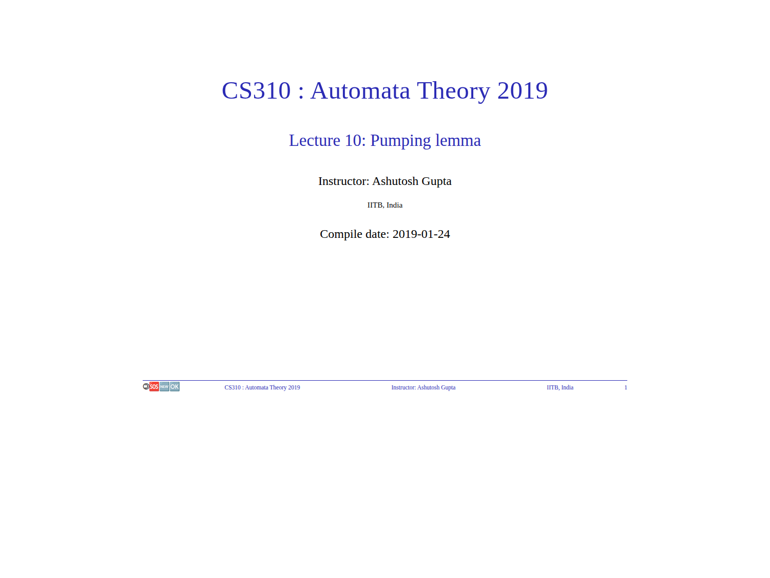CS310 : Automata Theory 2019
Lecture 10: Pumping lemma
Instructor: Ashutosh Gupta
IITB, India
Compile date: 2019-01-24
🄯🆘🆕🆗 CS310 : Automata Theory 2019 Instructor: Ashutosh Gupta IITB, India 1